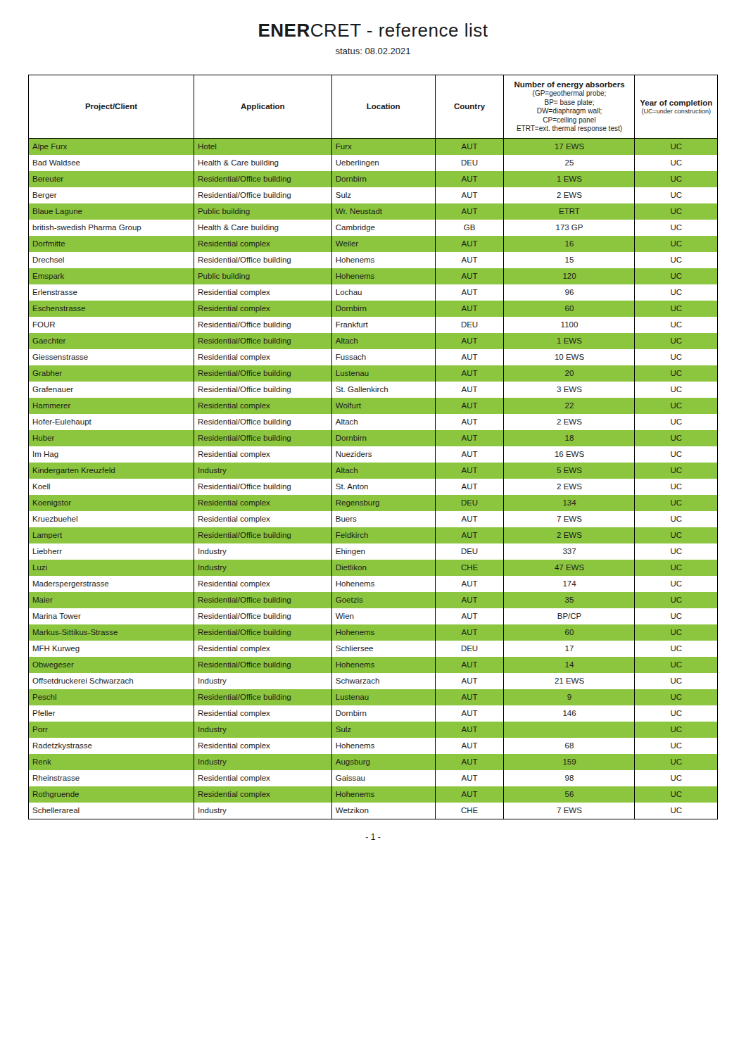ENERCRET - reference list
status: 08.02.2021
| Project/Client | Application | Location | Country | Number of energy absorbers (GP=geothermal probe; BP= base plate; DW=diaphragm wall; CP=ceiling panel ETRT=ext. thermal response test) | Year of completion (UC=under construction) |
| --- | --- | --- | --- | --- | --- |
| Alpe Furx | Hotel | Furx | AUT | 17 EWS | UC |
| Bad Waldsee | Health & Care building | Ueberlingen | DEU | 25 | UC |
| Bereuter | Residential/Office building | Dornbirn | AUT | 1 EWS | UC |
| Berger | Residential/Office building | Sulz | AUT | 2 EWS | UC |
| Blaue Lagune | Public building | Wr. Neustadt | AUT | ETRT | UC |
| british-swedish Pharma Group | Health & Care building | Cambridge | GB | 173 GP | UC |
| Dorfmitte | Residential complex | Weiler | AUT | 16 | UC |
| Drechsel | Residential/Office building | Hohenems | AUT | 15 | UC |
| Emspark | Public building | Hohenems | AUT | 120 | UC |
| Erlenstrasse | Residential complex | Lochau | AUT | 96 | UC |
| Eschenstrasse | Residential complex | Dornbirn | AUT | 60 | UC |
| FOUR | Residential/Office building | Frankfurt | DEU | 1100 | UC |
| Gaechter | Residential/Office building | Altach | AUT | 1 EWS | UC |
| Giessenstrasse | Residential complex | Fussach | AUT | 10 EWS | UC |
| Grabher | Residential/Office building | Lustenau | AUT | 20 | UC |
| Grafenauer | Residential/Office building | St. Gallenkirch | AUT | 3 EWS | UC |
| Hammerer | Residential complex | Wolfurt | AUT | 22 | UC |
| Hofer-Eulehaupt | Residential/Office building | Altach | AUT | 2 EWS | UC |
| Huber | Residential/Office building | Dornbirn | AUT | 18 | UC |
| Im Hag | Residential complex | Nueziders | AUT | 16 EWS | UC |
| Kindergarten Kreuzfeld | Industry | Altach | AUT | 5 EWS | UC |
| Koell | Residential/Office building | St. Anton | AUT | 2 EWS | UC |
| Koenigstor | Residential complex | Regensburg | DEU | 134 | UC |
| Kruezbuehel | Residential complex | Buers | AUT | 7 EWS | UC |
| Lampert | Residential/Office building | Feldkirch | AUT | 2 EWS | UC |
| Liebherr | Industry | Ehingen | DEU | 337 | UC |
| Luzi | Industry | Dietlikon | CHE | 47 EWS | UC |
| Maderspergerstrasse | Residential complex | Hohenems | AUT | 174 | UC |
| Maier | Residential/Office building | Goetzis | AUT | 35 | UC |
| Marina Tower | Residential/Office building | Wien | AUT | BP/CP | UC |
| Markus-Sittikus-Strasse | Residential/Office building | Hohenems | AUT | 60 | UC |
| MFH Kurweg | Residential complex | Schliersee | DEU | 17 | UC |
| Obwegeser | Residential/Office building | Hohenems | AUT | 14 | UC |
| Offsetdruckerei Schwarzach | Industry | Schwarzach | AUT | 21 EWS | UC |
| Peschl | Residential/Office building | Lustenau | AUT | 9 | UC |
| Pfeller | Residential complex | Dornbirn | AUT | 146 | UC |
| Porr | Industry | Sulz | AUT | | UC |
| Radetzkystrasse | Residential complex | Hohenems | AUT | 68 | UC |
| Renk | Industry | Augsburg | AUT | 159 | UC |
| Rheinstrasse | Residential complex | Gaissau | AUT | 98 | UC |
| Rothgruende | Residential complex | Hohenems | AUT | 56 | UC |
| Schellerareal | Industry | Wetzikon | CHE | 7 EWS | UC |
- 1 -